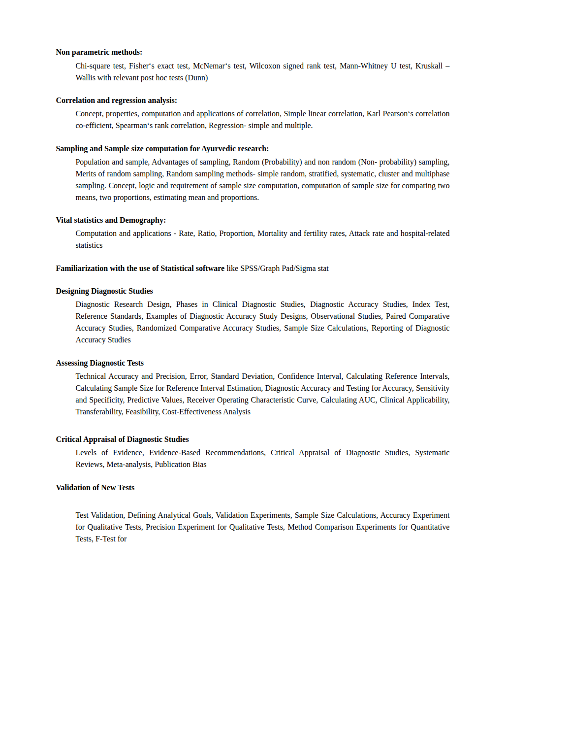Non parametric methods:
Chi-square test, Fisher‘s exact test, McNemar‘s test, Wilcoxon signed rank test, Mann-Whitney U test, Kruskall – Wallis with relevant post hoc tests (Dunn)
Correlation and regression analysis:
Concept, properties, computation and applications of correlation, Simple linear correlation, Karl Pearson‘s correlation co-efficient, Spearman‘s rank correlation, Regression- simple and multiple.
Sampling and Sample size computation for Ayurvedic research:
Population and sample, Advantages of sampling, Random (Probability) and non random (Non- probability) sampling, Merits of random sampling, Random sampling methods- simple random, stratified, systematic, cluster and multiphase sampling. Concept, logic and requirement of sample size computation, computation of sample size for comparing two means, two proportions, estimating mean and proportions.
Vital statistics and Demography:
Computation and applications - Rate, Ratio, Proportion, Mortality and fertility rates, Attack rate and hospital-related statistics
Familiarization with the use of Statistical software like SPSS/Graph Pad/Sigma stat
Designing Diagnostic Studies
Diagnostic Research Design, Phases in Clinical Diagnostic Studies, Diagnostic Accuracy Studies, Index Test, Reference Standards, Examples of Diagnostic Accuracy Study Designs, Observational Studies, Paired Comparative Accuracy Studies, Randomized Comparative Accuracy Studies, Sample Size Calculations, Reporting of Diagnostic Accuracy Studies
Assessing Diagnostic Tests
Technical Accuracy and Precision, Error, Standard Deviation, Confidence Interval, Calculating Reference Intervals, Calculating Sample Size for Reference Interval Estimation, Diagnostic Accuracy and Testing for Accuracy, Sensitivity and Specificity, Predictive Values, Receiver Operating Characteristic Curve, Calculating AUC, Clinical Applicability, Transferability, Feasibility, Cost-Effectiveness Analysis
Critical Appraisal of Diagnostic Studies
Levels of Evidence, Evidence-Based Recommendations, Critical Appraisal of Diagnostic Studies, Systematic Reviews, Meta-analysis, Publication Bias
Validation of New Tests
Test Validation, Defining Analytical Goals, Validation Experiments, Sample Size Calculations, Accuracy Experiment for Qualitative Tests, Precision Experiment for Qualitative Tests, Method Comparison Experiments for Quantitative Tests, F-Test for